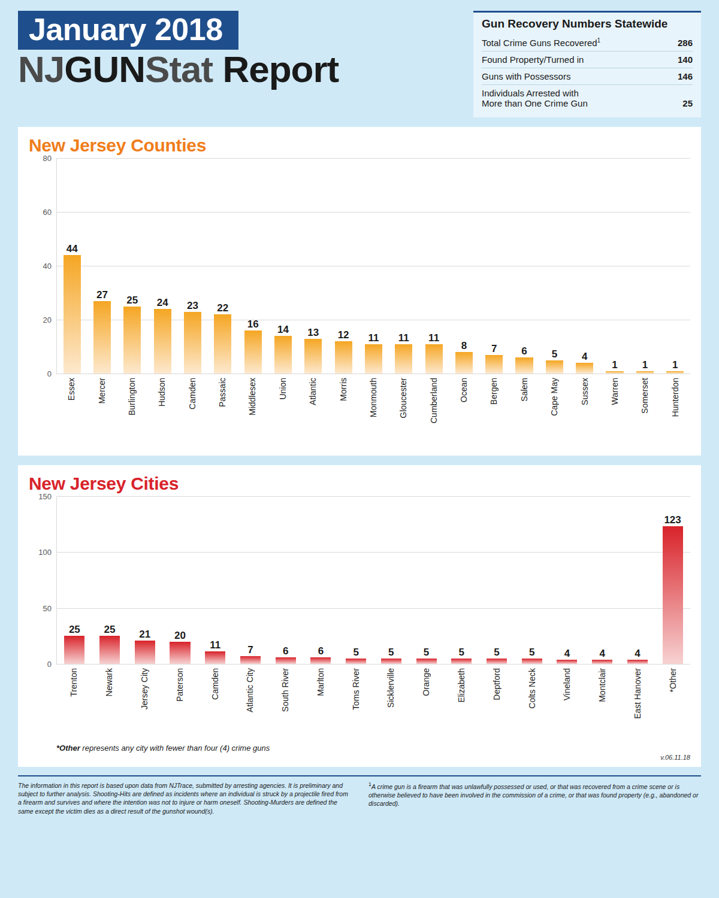January 2018
NJ GUN Stat Report
Gun Recovery Numbers Statewide
| Total Crime Guns Recovered 1 | 286 |
| Found Property/Turned in | 140 |
| Guns with Possessors | 146 |
| Individuals Arrested with More than One Crime Gun | 25 |
New Jersey Counties
80
60
40
20
0
44
27
25
24
23
22
16
14
13
12
11
11
11
8
7
6
5
4
1
1
1
Essex
Mercer
Burlington
Hudson
Camden
Passaic
Middlesex
Union
Atlantic
Morris
Monmouth
Gloucester
Cumberland
Ocean
Bergen
Salem
Cape May
Sussex
Warren
Somerset
Hunterdon
New Jersey Cities
150
100
50
0
25
25
21
20
11
7
6
6
5
5
5
5
5
5
4
4
4
123
Trenton
Newark
Jersey City
Paterson
Camden
Atlantic City
South River
Marlton
Toms River
Sicklerville
Orange
Elizabeth
Deptford
Colts Neck
Vineland
Montclair
East Hanover
*Other
*Other represents any city with fewer than four (4) crime guns
v.06.11.18
The information in this report is based upon data from NJTrace, submitted by arresting agencies. It is preliminary and subject to further analysis. Shooting-Hits are defined as incidents where an individual is struck by a projectile fired from a firearm and survives and where the intention was not to injure or harm oneself. Shooting-Murders are defined the same except the victim dies as a direct result of the gunshot wound(s).
1A crime gun is a firearm that was unlawfully possessed or used, or that was recovered from a crime scene or is otherwise believed to have been involved in the commission of a crime, or that was found property (e.g., abandoned or discarded).